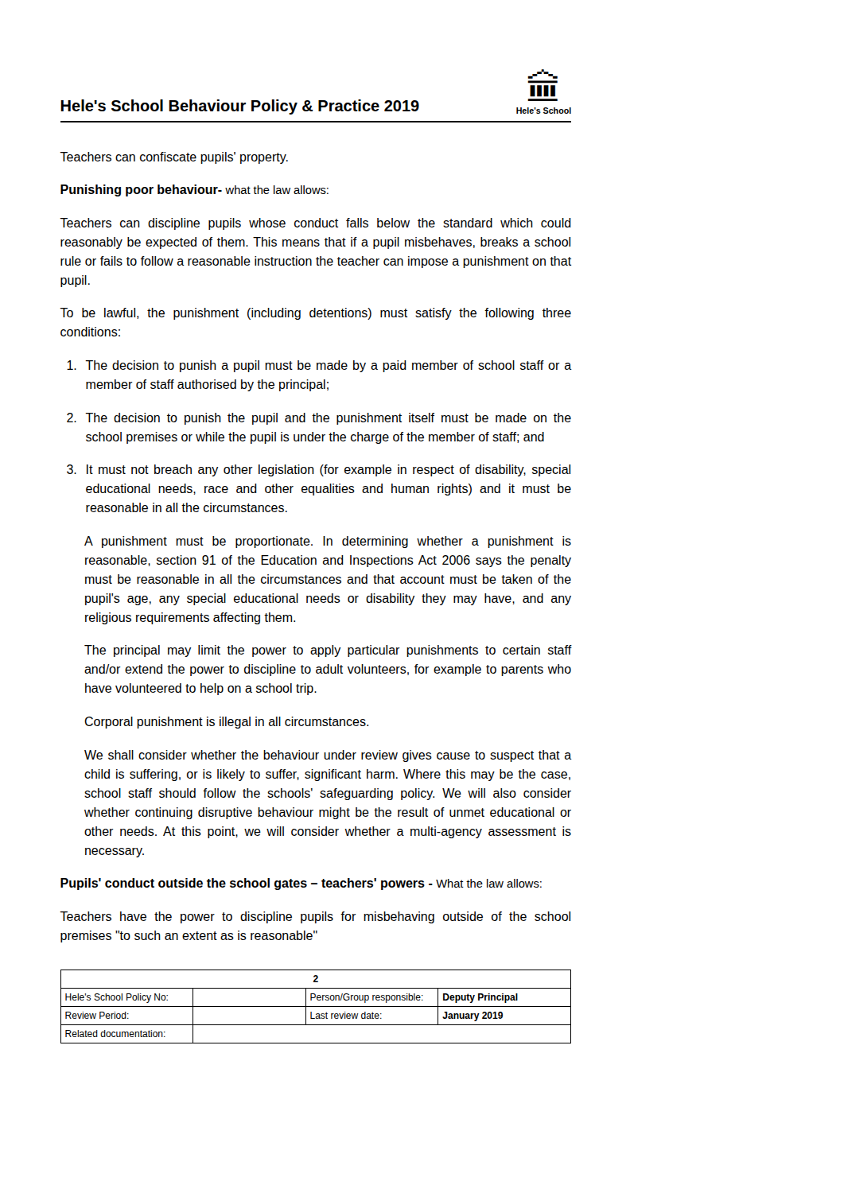Hele's School Behaviour Policy & Practice 2019
🏛
Hele's School
Teachers can confiscate pupils' property.
Punishing poor behaviour- what the law allows:
Teachers can discipline pupils whose conduct falls below the standard which could reasonably be expected of them. This means that if a pupil misbehaves, breaks a school rule or fails to follow a reasonable instruction the teacher can impose a punishment on that pupil.
To be lawful, the punishment (including detentions) must satisfy the following three conditions:
The decision to punish a pupil must be made by a paid member of school staff or a member of staff authorised by the principal;
The decision to punish the pupil and the punishment itself must be made on the school premises or while the pupil is under the charge of the member of staff; and
It must not breach any other legislation (for example in respect of disability, special educational needs, race and other equalities and human rights) and it must be reasonable in all the circumstances.
A punishment must be proportionate. In determining whether a punishment is reasonable, section 91 of the Education and Inspections Act 2006 says the penalty must be reasonable in all the circumstances and that account must be taken of the pupil's age, any special educational needs or disability they may have, and any religious requirements affecting them.
The principal may limit the power to apply particular punishments to certain staff and/or extend the power to discipline to adult volunteers, for example to parents who have volunteered to help on a school trip.
Corporal punishment is illegal in all circumstances.
We shall consider whether the behaviour under review gives cause to suspect that a child is suffering, or is likely to suffer, significant harm. Where this may be the case, school staff should follow the schools' safeguarding policy. We will also consider whether continuing disruptive behaviour might be the result of unmet educational or other needs. At this point, we will consider whether a multi-agency assessment is necessary.
Pupils' conduct outside the school gates – teachers' powers - What the law allows:
Teachers have the power to discipline pupils for misbehaving outside of the school premises "to such an extent as is reasonable"
| 2 |
| Hele's School Policy No: | | Person/Group responsible: | Deputy Principal |
| Review Period: | | Last review date: | January 2019 |
| Related documentation: | |